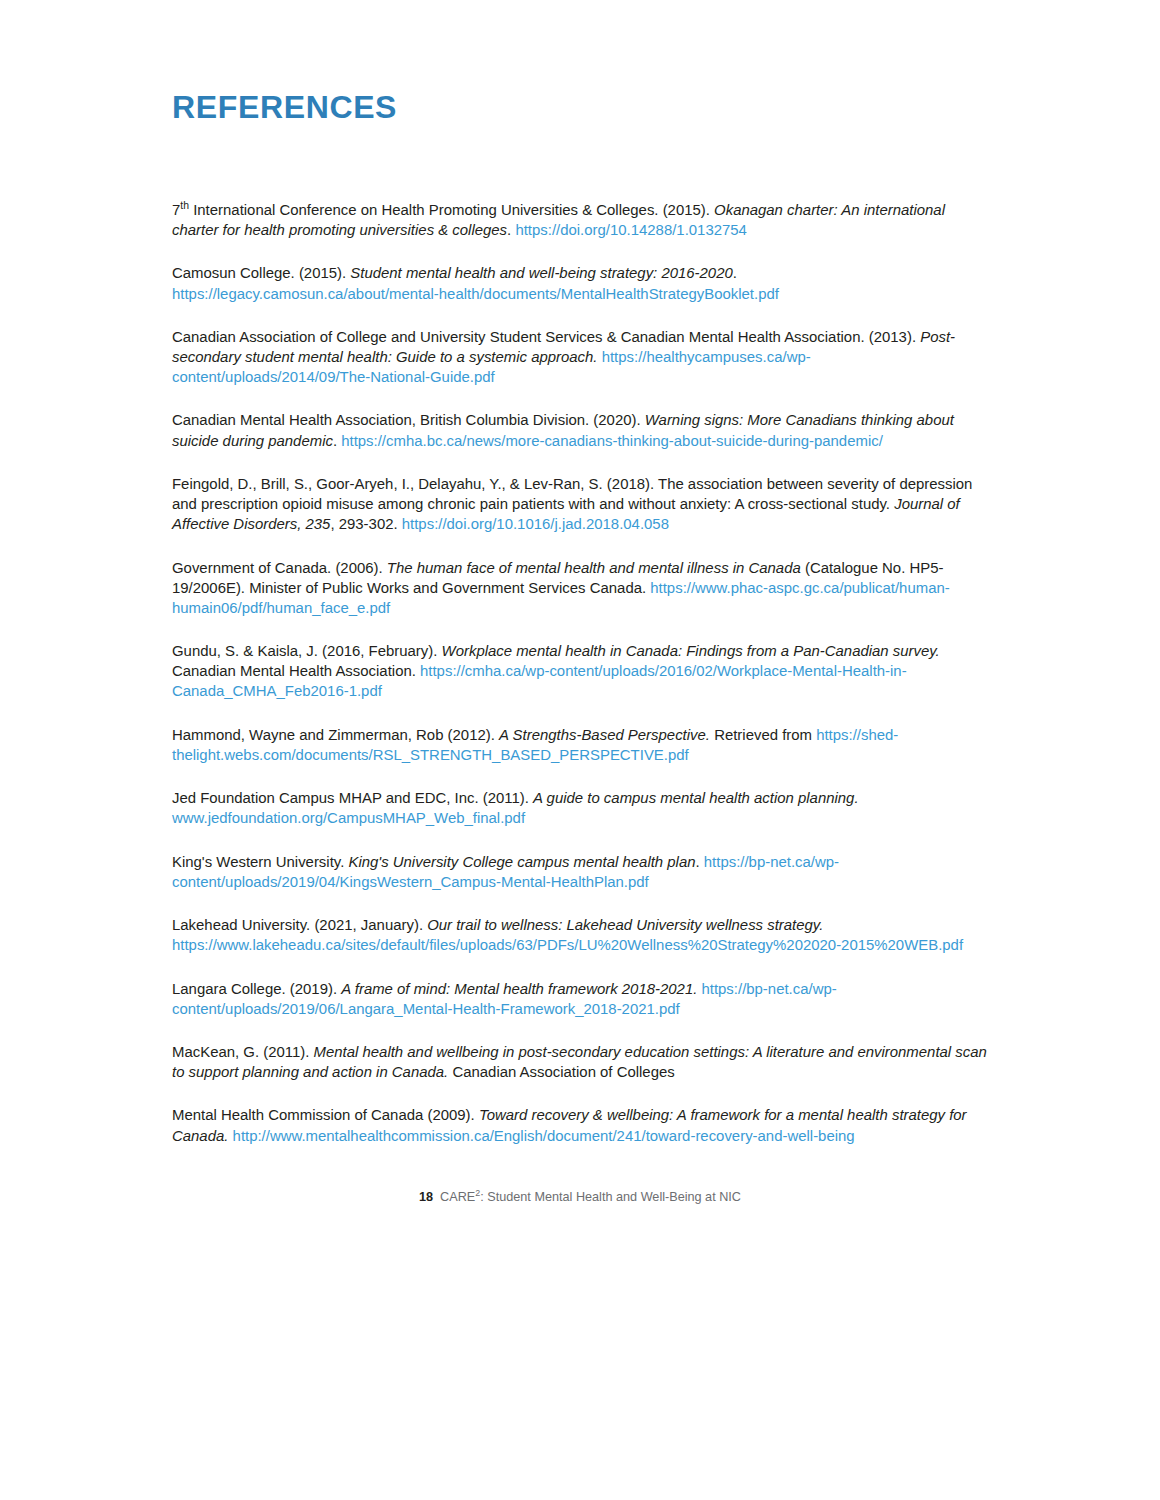REFERENCES
7th International Conference on Health Promoting Universities & Colleges. (2015). Okanagan charter: An international charter for health promoting universities & colleges. https://doi.org/10.14288/1.0132754
Camosun College. (2015). Student mental health and well-being strategy: 2016-2020. https://legacy.camosun.ca/about/mental-health/documents/MentalHealthStrategyBooklet.pdf
Canadian Association of College and University Student Services & Canadian Mental Health Association. (2013). Post-secondary student mental health: Guide to a systemic approach. https://healthycampuses.ca/wp-content/uploads/2014/09/The-National-Guide.pdf
Canadian Mental Health Association, British Columbia Division. (2020). Warning signs: More Canadians thinking about suicide during pandemic. https://cmha.bc.ca/news/more-canadians-thinking-about-suicide-during-pandemic/
Feingold, D., Brill, S., Goor-Aryeh, I., Delayahu, Y., & Lev-Ran, S. (2018). The association between severity of depression and prescription opioid misuse among chronic pain patients with and without anxiety: A cross-sectional study. Journal of Affective Disorders, 235, 293-302. https://doi.org/10.1016/j.jad.2018.04.058
Government of Canada. (2006). The human face of mental health and mental illness in Canada (Catalogue No. HP5-19/2006E). Minister of Public Works and Government Services Canada. https://www.phac-aspc.gc.ca/publicat/human-humain06/pdf/human_face_e.pdf
Gundu, S. & Kaisla, J. (2016, February). Workplace mental health in Canada: Findings from a Pan-Canadian survey. Canadian Mental Health Association. https://cmha.ca/wp-content/uploads/2016/02/Workplace-Mental-Health-in-Canada_CMHA_Feb2016-1.pdf
Hammond, Wayne and Zimmerman, Rob (2012). A Strengths-Based Perspective. Retrieved from https://shed-thelight.webs.com/documents/RSL_STRENGTH_BASED_PERSPECTIVE.pdf
Jed Foundation Campus MHAP and EDC, Inc. (2011). A guide to campus mental health action planning. www.jedfoundation.org/CampusMHAP_Web_final.pdf
King's Western University. King's University College campus mental health plan. https://bp-net.ca/wp-content/uploads/2019/04/KingsWestern_Campus-Mental-HealthPlan.pdf
Lakehead University. (2021, January). Our trail to wellness: Lakehead University wellness strategy. https://www.lakeheadu.ca/sites/default/files/uploads/63/PDFs/LU%20Wellness%20Strategy%202020-2015%20WEB.pdf
Langara College. (2019). A frame of mind: Mental health framework 2018-2021. https://bp-net.ca/wp-content/uploads/2019/06/Langara_Mental-Health-Framework_2018-2021.pdf
MacKean, G. (2011). Mental health and wellbeing in post-secondary education settings: A literature and environmental scan to support planning and action in Canada. Canadian Association of Colleges
Mental Health Commission of Canada (2009). Toward recovery & wellbeing: A framework for a mental health strategy for Canada. http://www.mentalhealthcommission.ca/English/document/241/toward-recovery-and-well-being
18 CARE2: Student Mental Health and Well-Being at NIC